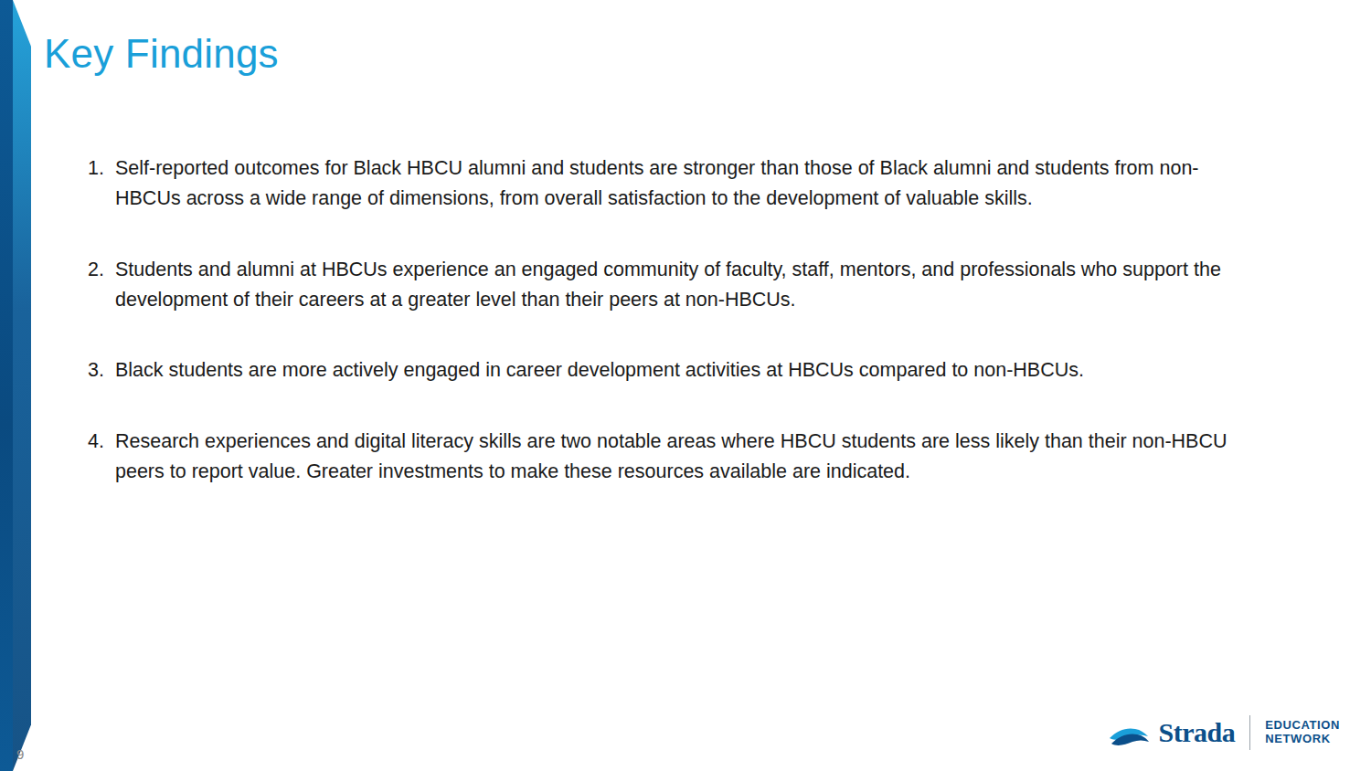Key Findings
Self-reported outcomes for Black HBCU alumni and students are stronger than those of Black alumni and students from non-HBCUs across a wide range of dimensions, from overall satisfaction to the development of valuable skills.
Students and alumni at HBCUs experience an engaged community of faculty, staff, mentors, and professionals who support the development of their careers at a greater level than their peers at non-HBCUs.
Black students are more actively engaged in career development activities at HBCUs compared to non-HBCUs.
Research experiences and digital literacy skills are two notable areas where HBCU students are less likely than their non-HBCU peers to report value. Greater investments to make these resources available are indicated.
9
Strada
EDUCATION
NETWORK